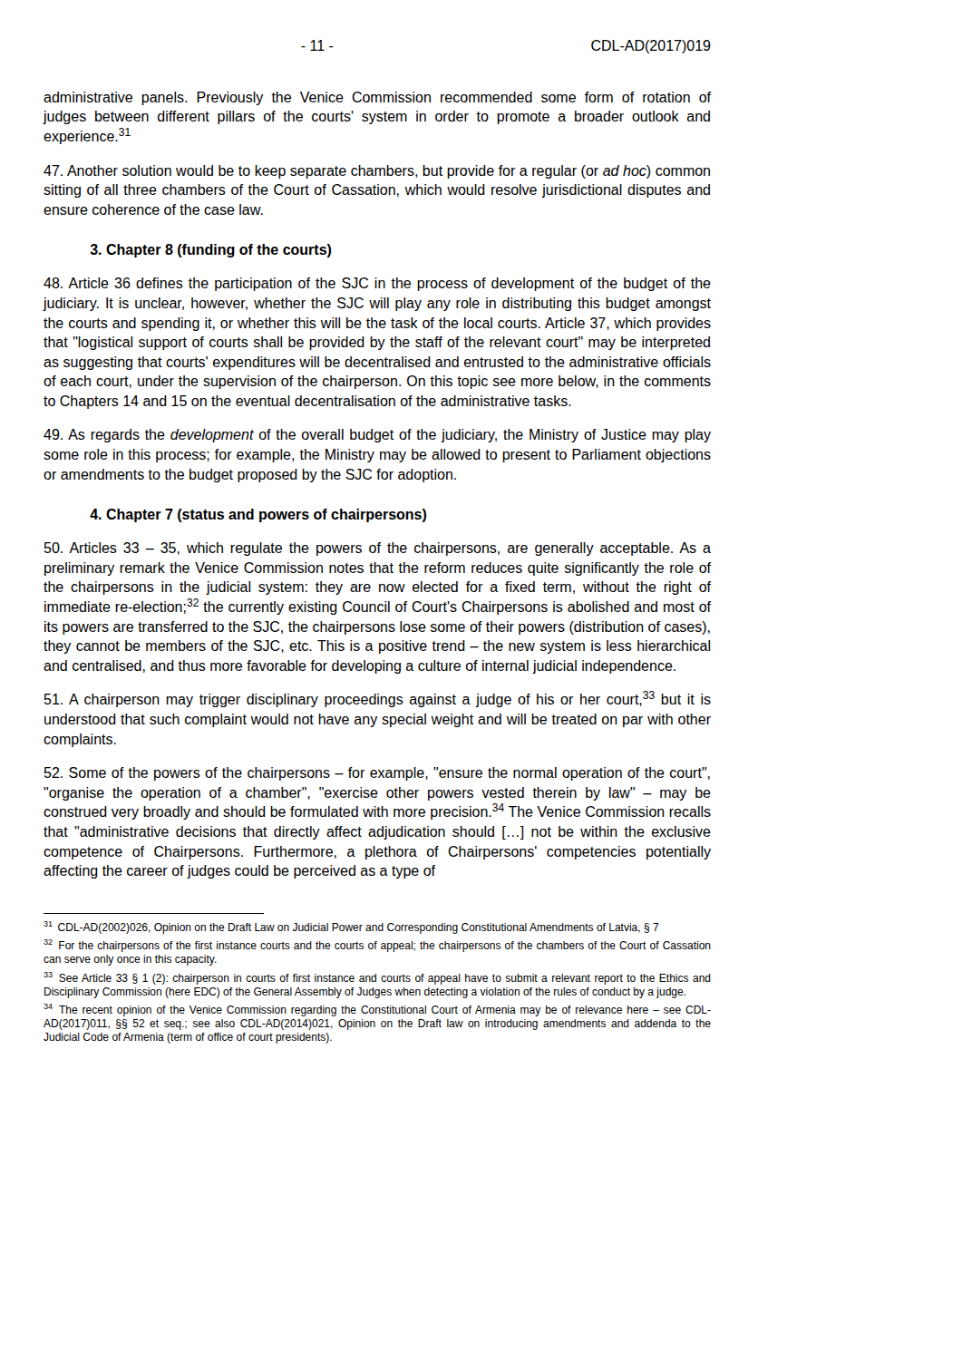- 11 - CDL-AD(2017)019
administrative panels. Previously the Venice Commission recommended some form of rotation of judges between different pillars of the courts' system in order to promote a broader outlook and experience.31
47. Another solution would be to keep separate chambers, but provide for a regular (or ad hoc) common sitting of all three chambers of the Court of Cassation, which would resolve jurisdictional disputes and ensure coherence of the case law.
3. Chapter 8 (funding of the courts)
48. Article 36 defines the participation of the SJC in the process of development of the budget of the judiciary. It is unclear, however, whether the SJC will play any role in distributing this budget amongst the courts and spending it, or whether this will be the task of the local courts. Article 37, which provides that "logistical support of courts shall be provided by the staff of the relevant court" may be interpreted as suggesting that courts' expenditures will be decentralised and entrusted to the administrative officials of each court, under the supervision of the chairperson. On this topic see more below, in the comments to Chapters 14 and 15 on the eventual decentralisation of the administrative tasks.
49. As regards the development of the overall budget of the judiciary, the Ministry of Justice may play some role in this process; for example, the Ministry may be allowed to present to Parliament objections or amendments to the budget proposed by the SJC for adoption.
4. Chapter 7 (status and powers of chairpersons)
50. Articles 33 – 35, which regulate the powers of the chairpersons, are generally acceptable. As a preliminary remark the Venice Commission notes that the reform reduces quite significantly the role of the chairpersons in the judicial system: they are now elected for a fixed term, without the right of immediate re-election;32 the currently existing Council of Court's Chairpersons is abolished and most of its powers are transferred to the SJC, the chairpersons lose some of their powers (distribution of cases), they cannot be members of the SJC, etc. This is a positive trend – the new system is less hierarchical and centralised, and thus more favorable for developing a culture of internal judicial independence.
51. A chairperson may trigger disciplinary proceedings against a judge of his or her court,33 but it is understood that such complaint would not have any special weight and will be treated on par with other complaints.
52. Some of the powers of the chairpersons – for example, "ensure the normal operation of the court", "organise the operation of a chamber", "exercise other powers vested therein by law" – may be construed very broadly and should be formulated with more precision.34 The Venice Commission recalls that "administrative decisions that directly affect adjudication should […] not be within the exclusive competence of Chairpersons. Furthermore, a plethora of Chairpersons' competencies potentially affecting the career of judges could be perceived as a type of
31 CDL-AD(2002)026, Opinion on the Draft Law on Judicial Power and Corresponding Constitutional Amendments of Latvia, § 7
32 For the chairpersons of the first instance courts and the courts of appeal; the chairpersons of the chambers of the Court of Cassation can serve only once in this capacity.
33 See Article 33 § 1 (2): chairperson in courts of first instance and courts of appeal have to submit a relevant report to the Ethics and Disciplinary Commission (here EDC) of the General Assembly of Judges when detecting a violation of the rules of conduct by a judge.
34 The recent opinion of the Venice Commission regarding the Constitutional Court of Armenia may be of relevance here – see CDL-AD(2017)011, §§ 52 et seq.; see also CDL-AD(2014)021, Opinion on the Draft law on introducing amendments and addenda to the Judicial Code of Armenia (term of office of court presidents).